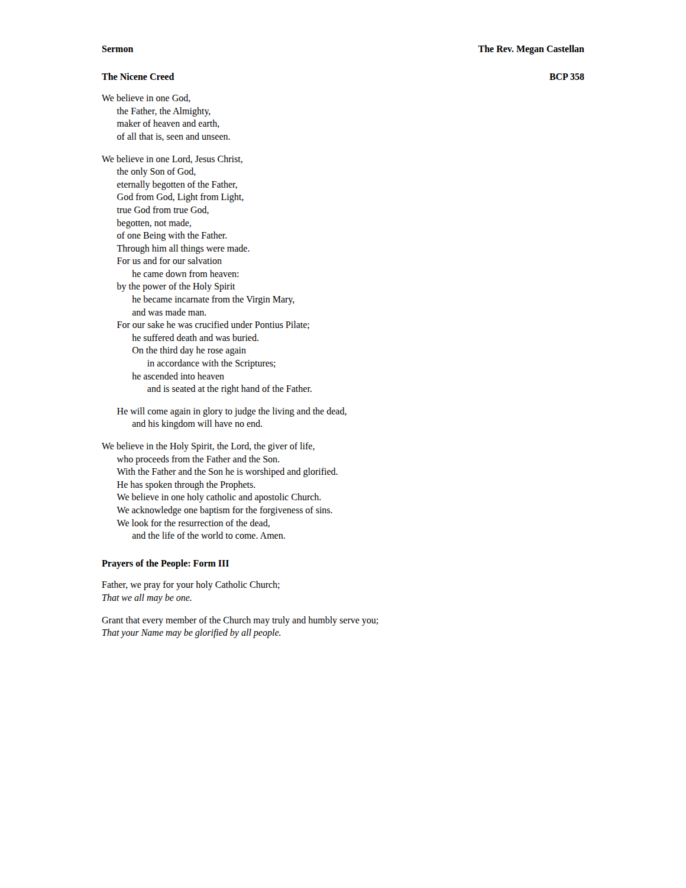Sermon The Rev. Megan Castellan
The Nicene Creed BCP 358
We believe in one God, the Father, the Almighty, maker of heaven and earth, of all that is, seen and unseen.
We believe in one Lord, Jesus Christ, the only Son of God, eternally begotten of the Father, God from God, Light from Light, true God from true God, begotten, not made, of one Being with the Father. Through him all things were made. For us and for our salvation he came down from heaven: by the power of the Holy Spirit he became incarnate from the Virgin Mary, and was made man. For our sake he was crucified under Pontius Pilate; he suffered death and was buried. On the third day he rose again in accordance with the Scriptures; he ascended into heaven and is seated at the right hand of the Father.
He will come again in glory to judge the living and the dead, and his kingdom will have no end.
We believe in the Holy Spirit, the Lord, the giver of life, who proceeds from the Father and the Son. With the Father and the Son he is worshiped and glorified. He has spoken through the Prophets. We believe in one holy catholic and apostolic Church. We acknowledge one baptism for the forgiveness of sins. We look for the resurrection of the dead, and the life of the world to come. Amen.
Prayers of the People: Form III
Father, we pray for your holy Catholic Church; That we all may be one.
Grant that every member of the Church may truly and humbly serve you; That your Name may be glorified by all people.